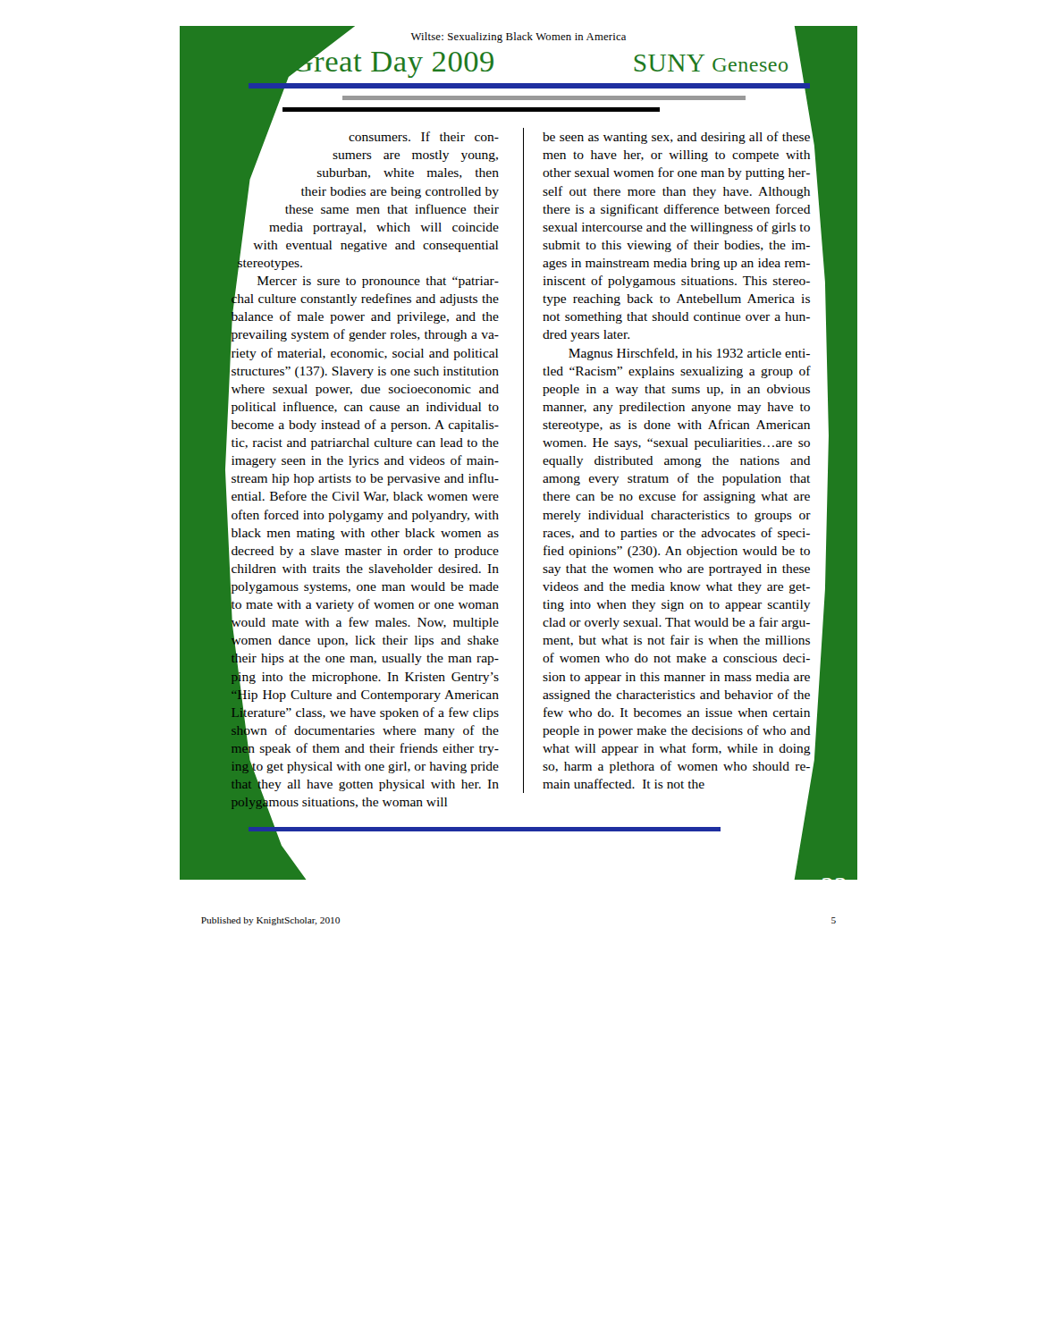Wiltse: Sexualizing Black Women in America
Great Day 2009
SUNY Geneseo
consumers. If their consumers are mostly young, suburban, white males, then their bodies are being controlled by these same men that influence their media portrayal, which will coincide with eventual negative and consequential stereotypes.
Mercer is sure to pronounce that “patriarchal culture constantly redefines and adjusts the balance of male power and privilege, and the prevailing system of gender roles, through a variety of material, economic, social and political structures” (137). Slavery is one such institution where sexual power, due socioeconomic and political influence, can cause an individual to become a body instead of a person. A capitalistic, racist and patriarchal culture can lead to the imagery seen in the lyrics and videos of mainstream hip hop artists to be pervasive and influential. Before the Civil War, black women were often forced into polygamy and polyandry, with black men mating with other black women as decreed by a slave master in order to produce children with traits the slaveholder desired. In polygamous systems, one man would be made to mate with a variety of women or one woman would mate with a few males. Now, multiple women dance upon, lick their lips and shake their hips at the one man, usually the man rapping into the microphone. In Kristen Gentry’s “Hip Hop Culture and Contemporary American Literature” class, we have spoken of a few clips shown of documentaries where many of the men speak of them and their friends either trying to get physical with one girl, or having pride that they all have gotten physical with her. In polygamous situations, the woman will
be seen as wanting sex, and desiring all of these men to have her, or willing to compete with other sexual women for one man by putting herself out there more than they have. Although there is a significant difference between forced sexual intercourse and the willingness of girls to submit to this viewing of their bodies, the images in mainstream media bring up an idea reminiscent of polygamous situations. This stereotype reaching back to Antebellum America is not something that should continue over a hundred years later.
Magnus Hirschfeld, in his 1932 article entitled “Racism” explains sexualizing a group of people in a way that sums up, in an obvious manner, any predilection anyone may have to stereotype, as is done with African American women. He says, “sexual peculiarities…are so equally distributed among the nations and among every stratum of the population that there can be no excuse for assigning what are merely individual characteristics to groups or races, and to parties or the advocates of specified opinions” (230). An objection would be to say that the women who are portrayed in these videos and the media know what they are getting into when they sign on to appear scantily clad or overly sexual. That would be a fair argument, but what is not fair is when the millions of women who do not make a conscious decision to appear in this manner in mass media are assigned the characteristics and behavior of the few who do. It becomes an issue when certain people in power make the decisions of who and what will appear in what form, while in doing so, harm a plethora of women who should remain unaffected. It is not the
23
Published by KnightScholar, 2010 5